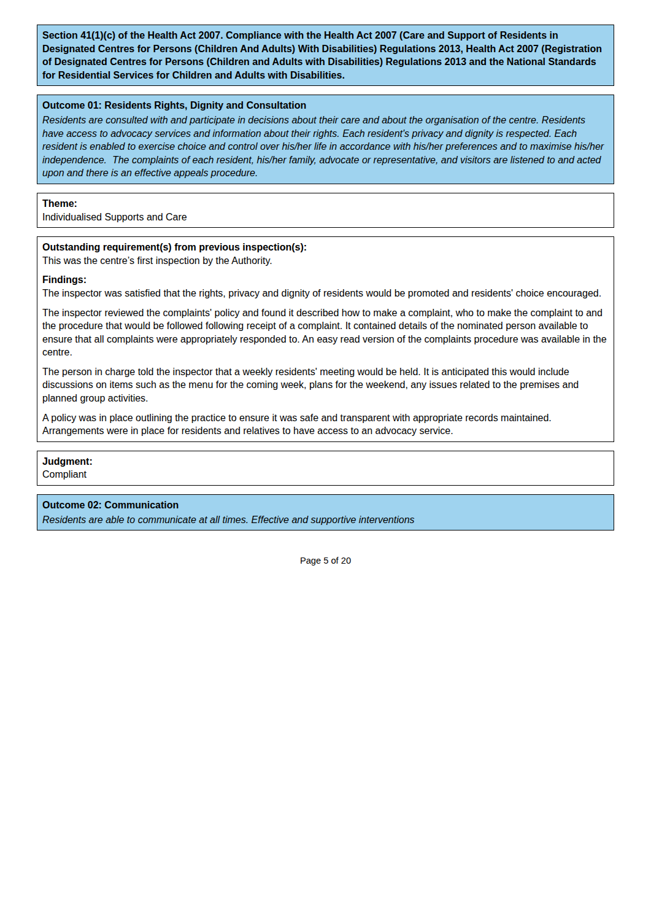Section 41(1)(c) of the Health Act 2007. Compliance with the Health Act 2007 (Care and Support of Residents in Designated Centres for Persons (Children And Adults) With Disabilities) Regulations 2013, Health Act 2007 (Registration of Designated Centres for Persons (Children and Adults with Disabilities) Regulations 2013 and the National Standards for Residential Services for Children and Adults with Disabilities.
Outcome 01: Residents Rights, Dignity and Consultation
Residents are consulted with and participate in decisions about their care and about the organisation of the centre. Residents have access to advocacy services and information about their rights. Each resident's privacy and dignity is respected. Each resident is enabled to exercise choice and control over his/her life in accordance with his/her preferences and to maximise his/her independence. The complaints of each resident, his/her family, advocate or representative, and visitors are listened to and acted upon and there is an effective appeals procedure.
Theme:
Individualised Supports and Care
Outstanding requirement(s) from previous inspection(s):
This was the centre’s first inspection by the Authority.
Findings:
The inspector was satisfied that the rights, privacy and dignity of residents would be promoted and residents' choice encouraged.
The inspector reviewed the complaints' policy and found it described how to make a complaint, who to make the complaint to and the procedure that would be followed following receipt of a complaint. It contained details of the nominated person available to ensure that all complaints were appropriately responded to. An easy read version of the complaints procedure was available in the centre.
The person in charge told the inspector that a weekly residents' meeting would be held. It is anticipated this would include discussions on items such as the menu for the coming week, plans for the weekend, any issues related to the premises and planned group activities.
A policy was in place outlining the practice to ensure it was safe and transparent with appropriate records maintained. Arrangements were in place for residents and relatives to have access to an advocacy service.
Judgment:
Compliant
Outcome 02: Communication
Residents are able to communicate at all times. Effective and supportive interventions
Page 5 of 20